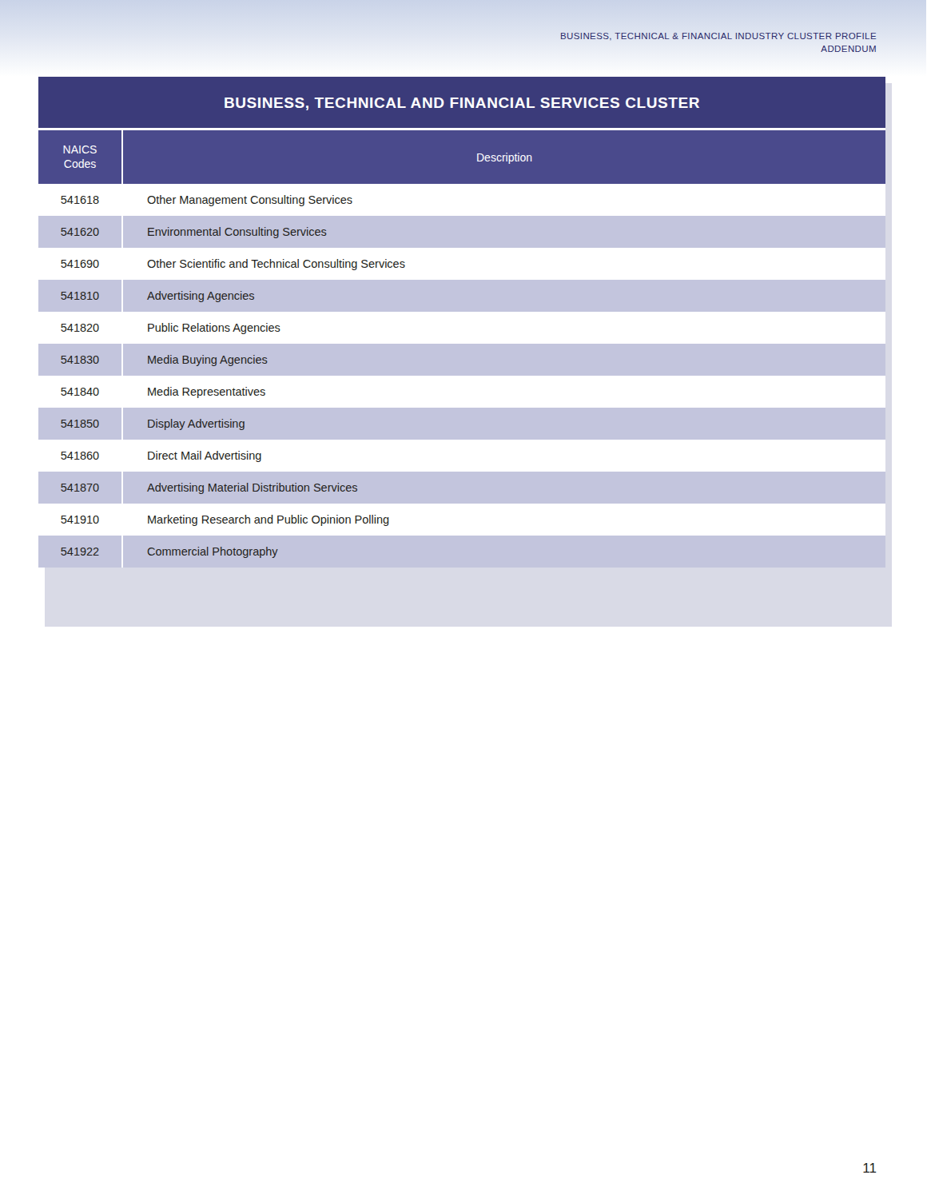BUSINESS, TECHNICAL & FINANCIAL INDUSTRY CLUSTER PROFILE
ADDENDUM
BUSINESS, TECHNICAL AND FINANCIAL SERVICES CLUSTER
| NAICS Codes | Description |
| --- | --- |
| 541618 | Other Management Consulting Services |
| 541620 | Environmental Consulting Services |
| 541690 | Other Scientific and Technical Consulting Services |
| 541810 | Advertising Agencies |
| 541820 | Public Relations Agencies |
| 541830 | Media Buying Agencies |
| 541840 | Media Representatives |
| 541850 | Display Advertising |
| 541860 | Direct Mail Advertising |
| 541870 | Advertising Material Distribution Services |
| 541910 | Marketing Research and Public Opinion Polling |
| 541922 | Commercial Photography |
11